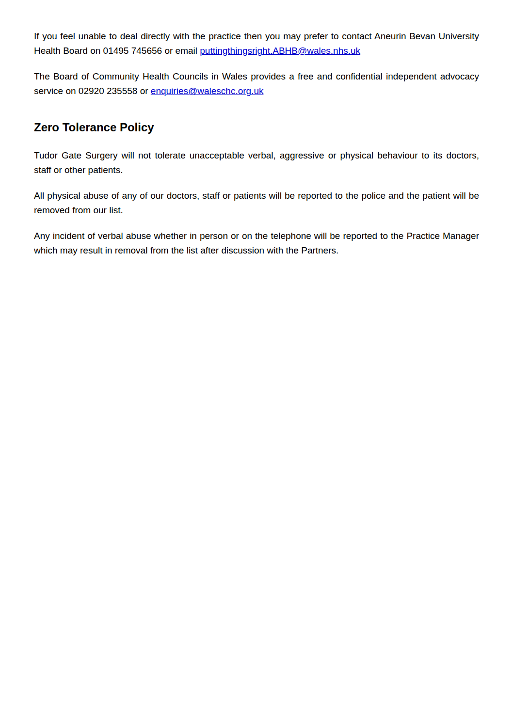If you feel unable to deal directly with the practice then you may prefer to contact Aneurin Bevan University Health Board on 01495 745656 or email puttingthingsright.ABHB@wales.nhs.uk
The Board of Community Health Councils in Wales provides a free and confidential independent advocacy service on 02920 235558 or enquiries@waleschc.org.uk
Zero Tolerance Policy
Tudor Gate Surgery will not tolerate unacceptable verbal, aggressive or physical behaviour to its doctors, staff or other patients.
All physical abuse of any of our doctors, staff or patients will be reported to the police and the patient will be removed from our list.
Any incident of verbal abuse whether in person or on the telephone will be reported to the Practice Manager which may result in removal from the list after discussion with the Partners.